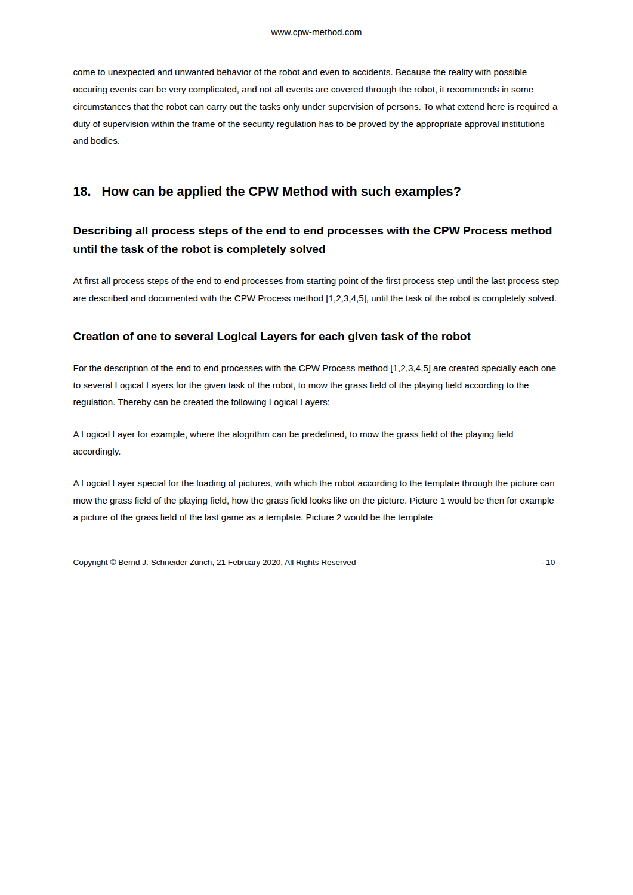www.cpw-method.com
come to unexpected and unwanted behavior of the robot and even to accidents. Because the reality with possible occuring events can be very complicated, and not all events are covered through the robot, it recommends in some circumstances that the robot can carry out the tasks only under supervision of persons. To what extend here is required a duty of supervision within the frame of the security regulation has to be proved by the appropriate approval institutions and bodies.
18. How can be applied the CPW Method with such examples?
Describing all process steps of the end to end processes with the CPW Process method until the task of the robot is completely solved
At first all process steps of the end to end processes from starting point of the first process step until the last process step are described and documented with the CPW Process method [1,2,3,4,5], until the task of the robot is completely solved.
Creation of one to several Logical Layers for each given task of the robot
For the description of the end to end processes with the CPW Process method [1,2,3,4,5] are created specially each one to several Logical Layers for the given task of the robot, to mow the grass field of the playing field according to the regulation. Thereby can be created the following Logical Layers:
A Logical Layer for example, where the alogrithm can be predefined, to mow the grass field of the playing field accordingly.
A Logcial Layer special for the loading of pictures, with which the robot according to the template through the picture can mow the grass field of the playing field, how the grass field looks like on the picture. Picture 1 would be then for example a picture of the grass field of the last game as a template. Picture 2 would be the template
Copyright © Bernd J. Schneider Zürich, 21 February 2020, All Rights Reserved - 10 -